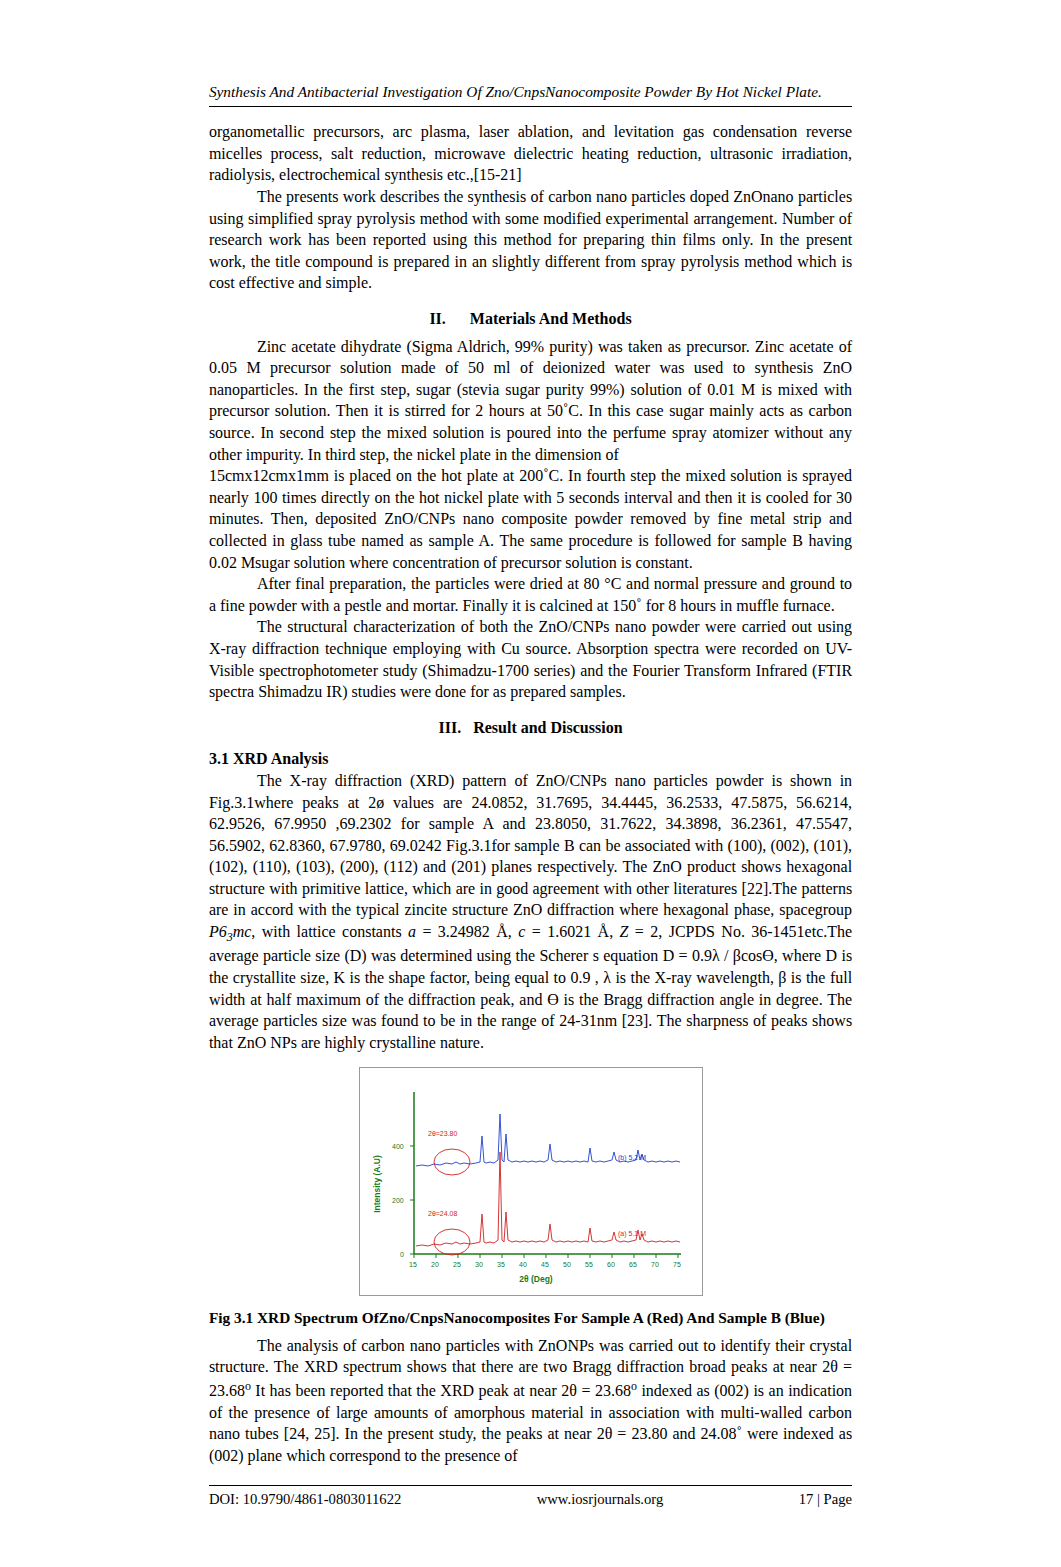Synthesis And Antibacterial Investigation Of Zno/CnpsNanocomposite Powder By Hot Nickel Plate.
organometallic precursors, arc plasma, laser ablation, and levitation gas condensation reverse micelles process, salt reduction, microwave dielectric heating reduction, ultrasonic irradiation, radiolysis, electrochemical synthesis etc.,[15-21]
The presents work describes the synthesis of carbon nano particles doped ZnOnano particles using simplified spray pyrolysis method with some modified experimental arrangement. Number of research work has been reported using this method for preparing thin films only. In the present work, the title compound is prepared in an slightly different from spray pyrolysis method which is cost effective and simple.
II. Materials And Methods
Zinc acetate dihydrate (Sigma Aldrich, 99% purity) was taken as precursor. Zinc acetate of 0.05 M precursor solution made of 50 ml of deionized water was used to synthesis ZnO nanoparticles. In the first step, sugar (stevia sugar purity 99%) solution of 0.01 M is mixed with precursor solution. Then it is stirred for 2 hours at 50˚C. In this case sugar mainly acts as carbon source. In second step the mixed solution is poured into the perfume spray atomizer without any other impurity. In third step, the nickel plate in the dimension of
15cmx12cmx1mm is placed on the hot plate at 200˚C. In fourth step the mixed solution is sprayed nearly 100 times directly on the hot nickel plate with 5 seconds interval and then it is cooled for 30 minutes. Then, deposited ZnO/CNPs nano composite powder removed by fine metal strip and collected in glass tube named as sample A. The same procedure is followed for sample B having 0.02 Msugar solution where concentration of precursor solution is constant.
After final preparation, the particles were dried at 80 °C and normal pressure and ground to a fine powder with a pestle and mortar. Finally it is calcined at 150˚ for 8 hours in muffle furnace.
The structural characterization of both the ZnO/CNPs nano powder were carried out using X-ray diffraction technique employing with Cu source. Absorption spectra were recorded on UV-Visible spectrophotometer study (Shimadzu-1700 series) and the Fourier Transform Infrared (FTIR spectra Shimadzu IR) studies were done for as prepared samples.
III. Result and Discussion
3.1 XRD Analysis
The X-ray diffraction (XRD) pattern of ZnO/CNPs nano particles powder is shown in Fig.3.1where peaks at 2ø values are 24.0852, 31.7695, 34.4445, 36.2533, 47.5875, 56.6214, 62.9526, 67.9950 ,69.2302 for sample A and 23.8050, 31.7622, 34.3898, 36.2361, 47.5547, 56.5902, 62.8360, 67.9780, 69.0242 Fig.3.1for sample B can be associated with (100), (002), (101), (102), (110), (103), (200), (112) and (201) planes respectively. The ZnO product shows hexagonal structure with primitive lattice, which are in good agreement with other literatures [22].The patterns are in accord with the typical zincite structure ZnO diffraction where hexagonal phase, spacegroup P63mc, with lattice constants a = 3.24982 Å, c = 1.6021 Å, Z = 2, JCPDS No. 36-1451etc.The average particle size (D) was determined using the Scherer s equation D = 0.9λ / βcosϴ, where D is the crystallite size, K is the shape factor, being equal to 0.9 , λ is the X-ray wavelength, β is the full width at half maximum of the diffraction peak, and ϴ is the Bragg diffraction angle in degree. The average particles size was found to be in the range of 24-31nm [23]. The sharpness of peaks shows that ZnO NPs are highly crystalline nature.
0 200 400 15 20 25 30 35 40 45 50 55 60 65 70 75 2θ (Deg) Intensity (A.U) 2θ=23.80 2θ=24.08 (b) 5.2 M (a) 5.1 M
Fig 3.1 XRD Spectrum OfZno/CnpsNanocomposites For Sample A (Red) And Sample B (Blue)
The analysis of carbon nano particles with ZnONPs was carried out to identify their crystal structure. The XRD spectrum shows that there are two Bragg diffraction broad peaks at near 2θ = 23.68o It has been reported that the XRD peak at near 2θ = 23.68o indexed as (002) is an indication of the presence of large amounts of amorphous material in association with multi-walled carbon nano tubes [24, 25]. In the present study, the peaks at near 2θ = 23.80 and 24.08˚ were indexed as (002) plane which correspond to the presence of
DOI: 10.9790/4861-0803011622
www.iosrjournals.org
17 | Page